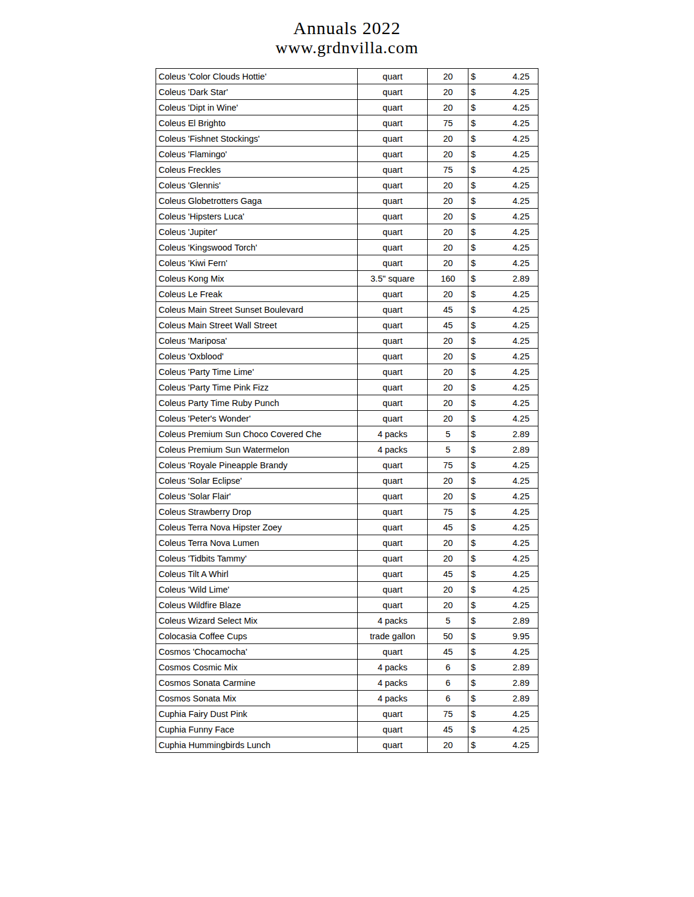Annuals 2022
www.grdnvilla.com
| Coleus 'Color Clouds Hottie' | quart | 20 | $ | 4.25 |
| Coleus 'Dark Star' | quart | 20 | $ | 4.25 |
| Coleus 'Dipt in Wine' | quart | 20 | $ | 4.25 |
| Coleus El Brighto | quart | 75 | $ | 4.25 |
| Coleus 'Fishnet Stockings' | quart | 20 | $ | 4.25 |
| Coleus 'Flamingo' | quart | 20 | $ | 4.25 |
| Coleus Freckles | quart | 75 | $ | 4.25 |
| Coleus 'Glennis' | quart | 20 | $ | 4.25 |
| Coleus Globetrotters Gaga | quart | 20 | $ | 4.25 |
| Coleus 'Hipsters Luca' | quart | 20 | $ | 4.25 |
| Coleus 'Jupiter' | quart | 20 | $ | 4.25 |
| Coleus 'Kingswood Torch' | quart | 20 | $ | 4.25 |
| Coleus 'Kiwi Fern' | quart | 20 | $ | 4.25 |
| Coleus Kong Mix | 3.5" square | 160 | $ | 2.89 |
| Coleus Le Freak | quart | 20 | $ | 4.25 |
| Coleus Main Street Sunset Boulevard | quart | 45 | $ | 4.25 |
| Coleus Main Street Wall Street | quart | 45 | $ | 4.25 |
| Coleus 'Mariposa' | quart | 20 | $ | 4.25 |
| Coleus 'Oxblood' | quart | 20 | $ | 4.25 |
| Coleus 'Party Time Lime' | quart | 20 | $ | 4.25 |
| Coleus 'Party Time Pink Fizz | quart | 20 | $ | 4.25 |
| Coleus Party Time Ruby Punch | quart | 20 | $ | 4.25 |
| Coleus 'Peter's Wonder' | quart | 20 | $ | 4.25 |
| Coleus Premium Sun Choco Covered Che | 4 packs | 5 | $ | 2.89 |
| Coleus Premium Sun Watermelon | 4 packs | 5 | $ | 2.89 |
| Coleus 'Royale Pineapple Brandy | quart | 75 | $ | 4.25 |
| Coleus 'Solar Eclipse' | quart | 20 | $ | 4.25 |
| Coleus 'Solar Flair' | quart | 20 | $ | 4.25 |
| Coleus Strawberry Drop | quart | 75 | $ | 4.25 |
| Coleus Terra Nova Hipster Zoey | quart | 45 | $ | 4.25 |
| Coleus Terra Nova Lumen | quart | 20 | $ | 4.25 |
| Coleus 'Tidbits Tammy' | quart | 20 | $ | 4.25 |
| Coleus Tilt A Whirl | quart | 45 | $ | 4.25 |
| Coleus 'Wild Lime' | quart | 20 | $ | 4.25 |
| Coleus Wildfire Blaze | quart | 20 | $ | 4.25 |
| Coleus Wizard Select Mix | 4 packs | 5 | $ | 2.89 |
| Colocasia Coffee Cups | trade gallon | 50 | $ | 9.95 |
| Cosmos 'Chocamocha' | quart | 45 | $ | 4.25 |
| Cosmos Cosmic Mix | 4 packs | 6 | $ | 2.89 |
| Cosmos Sonata Carmine | 4 packs | 6 | $ | 2.89 |
| Cosmos Sonata Mix | 4 packs | 6 | $ | 2.89 |
| Cuphia Fairy Dust Pink | quart | 75 | $ | 4.25 |
| Cuphia Funny Face | quart | 45 | $ | 4.25 |
| Cuphia Hummingbirds Lunch | quart | 20 | $ | 4.25 |